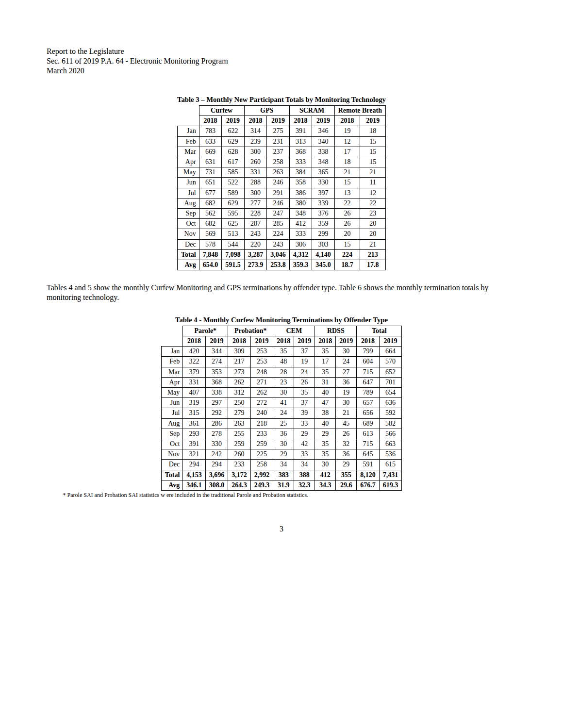Report to the Legislature
Sec. 611 of 2019 P.A. 64 - Electronic Monitoring Program
March 2020
Table 3 – Monthly New Participant Totals by Monitoring Technology
| | Curfew | GPS | SCRAM | Remote Breath |
| --- | --- | --- | --- | --- |
| | 2018 | 2019 | 2018 | 2019 | 2018 | 2019 | 2018 | 2019 |
| Jan | 783 | 622 | 314 | 275 | 391 | 346 | 19 | 18 |
| Feb | 633 | 629 | 239 | 231 | 313 | 340 | 12 | 15 |
| Mar | 669 | 628 | 300 | 237 | 368 | 338 | 17 | 15 |
| Apr | 631 | 617 | 260 | 258 | 333 | 348 | 18 | 15 |
| May | 731 | 585 | 331 | 263 | 384 | 365 | 21 | 21 |
| Jun | 651 | 522 | 288 | 246 | 358 | 330 | 15 | 11 |
| Jul | 677 | 589 | 300 | 291 | 386 | 397 | 13 | 12 |
| Aug | 682 | 629 | 277 | 246 | 380 | 339 | 22 | 22 |
| Sep | 562 | 595 | 228 | 247 | 348 | 376 | 26 | 23 |
| Oct | 682 | 625 | 287 | 285 | 412 | 359 | 26 | 20 |
| Nov | 569 | 513 | 243 | 224 | 333 | 299 | 20 | 20 |
| Dec | 578 | 544 | 220 | 243 | 306 | 303 | 15 | 21 |
| Total | 7,848 | 7,098 | 3,287 | 3,046 | 4,312 | 4,140 | 224 | 213 |
| Avg | 654.0 | 591.5 | 273.9 | 253.8 | 359.3 | 345.0 | 18.7 | 17.8 |
Tables 4 and 5 show the monthly Curfew Monitoring and GPS terminations by offender type. Table 6 shows the monthly termination totals by monitoring technology.
Table 4 - Monthly Curfew Monitoring Terminations by Offender Type
| | Parole* | Probation* | CEM | RDSS | Total |
| --- | --- | --- | --- | --- | --- |
| | 2018 | 2019 | 2018 | 2019 | 2018 | 2019 | 2018 | 2019 | 2018 | 2019 |
| Jan | 420 | 344 | 309 | 253 | 35 | 37 | 35 | 30 | 799 | 664 |
| Feb | 322 | 274 | 217 | 253 | 48 | 19 | 17 | 24 | 604 | 570 |
| Mar | 379 | 353 | 273 | 248 | 28 | 24 | 35 | 27 | 715 | 652 |
| Apr | 331 | 368 | 262 | 271 | 23 | 26 | 31 | 36 | 647 | 701 |
| May | 407 | 338 | 312 | 262 | 30 | 35 | 40 | 19 | 789 | 654 |
| Jun | 319 | 297 | 250 | 272 | 41 | 37 | 47 | 30 | 657 | 636 |
| Jul | 315 | 292 | 279 | 240 | 24 | 39 | 38 | 21 | 656 | 592 |
| Aug | 361 | 286 | 263 | 218 | 25 | 33 | 40 | 45 | 689 | 582 |
| Sep | 293 | 278 | 255 | 233 | 36 | 29 | 29 | 26 | 613 | 566 |
| Oct | 391 | 330 | 259 | 259 | 30 | 42 | 35 | 32 | 715 | 663 |
| Nov | 321 | 242 | 260 | 225 | 29 | 33 | 35 | 36 | 645 | 536 |
| Dec | 294 | 294 | 233 | 258 | 34 | 34 | 30 | 29 | 591 | 615 |
| Total | 4,153 | 3,696 | 3,172 | 2,992 | 383 | 388 | 412 | 355 | 8,120 | 7,431 |
| Avg | 346.1 | 308.0 | 264.3 | 249.3 | 31.9 | 32.3 | 34.3 | 29.6 | 676.7 | 619.3 |
* Parole SAI and Probation SAI statistics w ere included in the traditional Parole and Probation statistics.
3